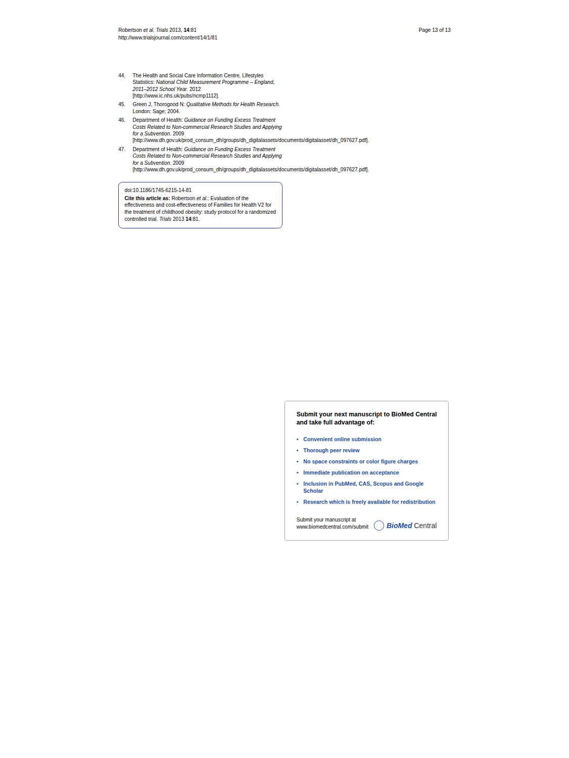Robertson et al. Trials 2013, 14:81
http://www.trialsjournal.com/content/14/1/81
Page 13 of 13
44. The Health and Social Care Information Centre, Lifestyles Statistics: National Child Measurement Programme – England, 2011–2012 School Year. 2012 [http://www.ic.nhs.uk/pubs/ncmp1112].
45. Green J, Thorogood N: Qualitative Methods for Health Research. London: Sage; 2004.
46. Department of Health: Guidance on Funding Excess Treatment Costs Related to Non-commercial Research Studies and Applying for a Subvention. 2009 [http://www.dh.gov.uk/prod_consum_dh/groups/dh_digitalassets/documents/digitalasset/dh_097627.pdf].
47. Department of Health: Guidance on Funding Excess Treatment Costs Related to Non-commercial Research Studies and Applying for a Subvention. 2009 [http://www.dh.gov.uk/prod_consum_dh/groups/dh_digitalassets/documents/digitalasset/dh_097627.pdf].
doi:10.1186/1745-6215-14-81
Cite this article as: Robertson et al.: Evaluation of the effectiveness and cost-effectiveness of Families for Health V2 for the treatment of childhood obesity: study protocol for a randomized controlled trial. Trials 2013 14:81.
Submit your next manuscript to BioMed Central
and take full advantage of:
Convenient online submission
Thorough peer review
No space constraints or color figure charges
Immediate publication on acceptance
Inclusion in PubMed, CAS, Scopus and Google Scholar
Research which is freely available for redistribution
Submit your manuscript at
www.biomedcentral.com/submit
BioMed Central